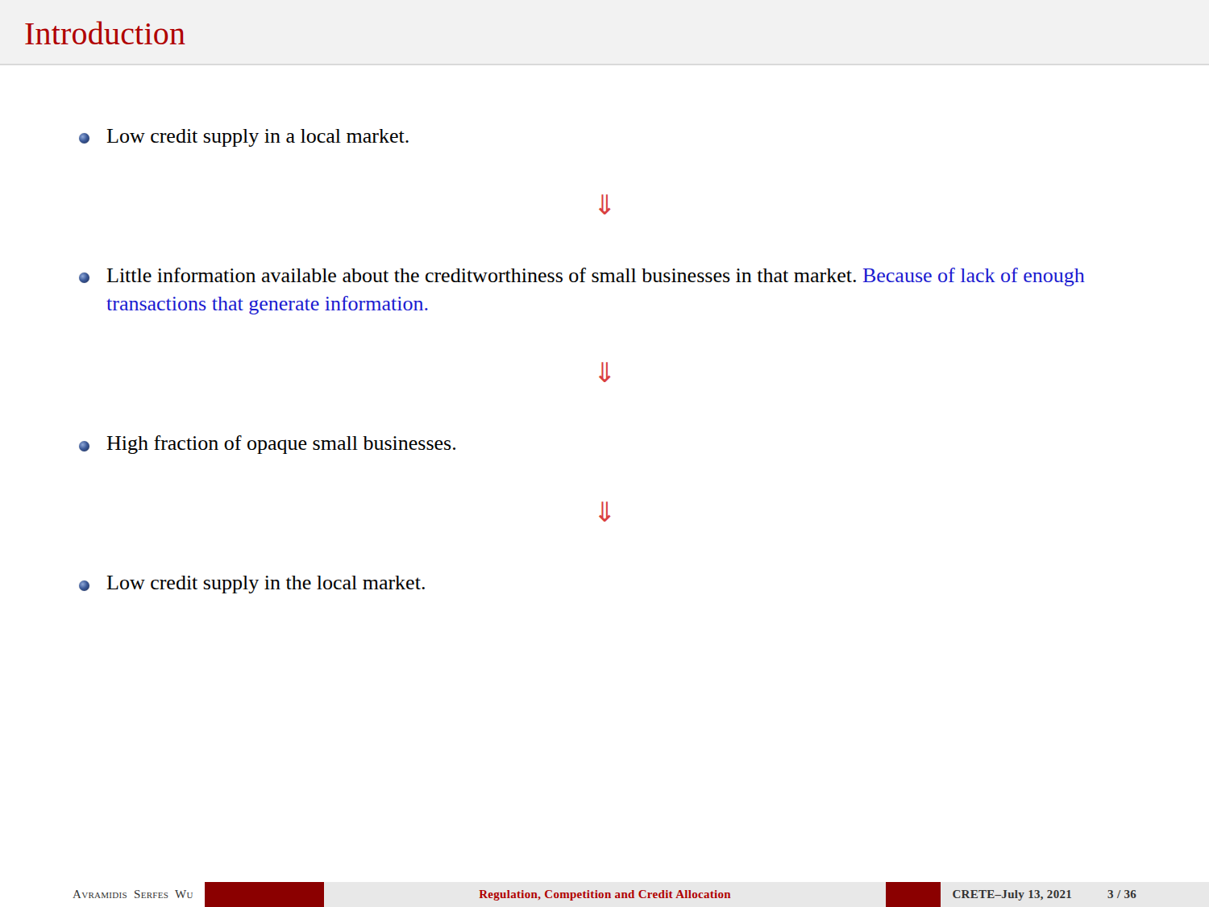Introduction
Low credit supply in a local market.
⇓
Little information available about the creditworthiness of small businesses in that market. Because of lack of enough transactions that generate information.
⇓
High fraction of opaque small businesses.
⇓
Low credit supply in the local market.
Avramidis Serfes Wu
Regulation, Competition and Credit Allocation
CRETE–July 13, 2021
3 / 36